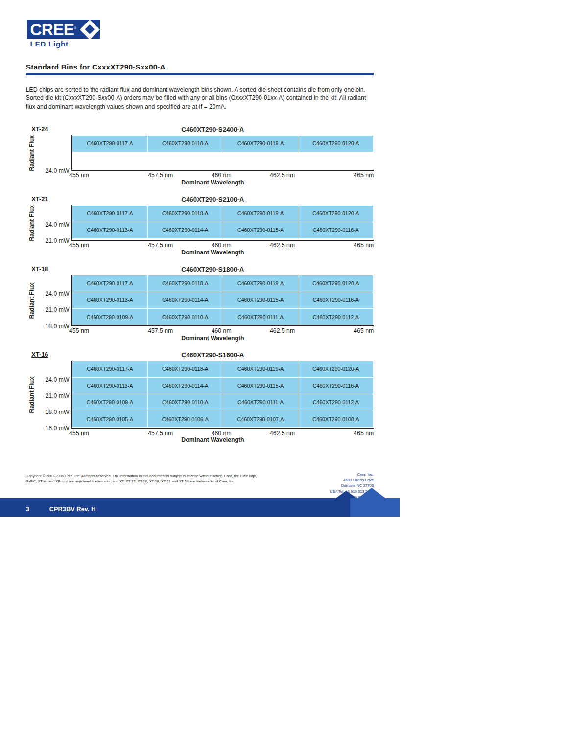CREE®
LED Light
Standard Bins for CxxxXT290-Sxx00-A
LED chips are sorted to the radiant flux and dominant wavelength bins shown. A sorted die sheet contains die from only one bin. Sorted die kit (Cxxx XT290-Sxx00-A) orders may be filled with any or all bins (Cxxx XT290-01xx-A) contained in the kit. All radiant flux and dominant wavelength values shown and specified are at If = 20mA.
XT-24
C460XT290-S2400-A
Radiant Flux
24.0 mW
| C460XT290-0117-A | C460XT290-0118-A | C460XT290-0119-A | C460XT290-0120-A |
455 nm 457.5 nm 460 nm 462.5 nm 465 nm
Dominant Wavelength
XT-21
C460XT290-S2100-A
Radiant Flux
24.0 mW 21.0 mW
| C460XT290-0117-A | C460XT290-0118-A | C460XT290-0119-A | C460XT290-0120-A |
| C460XT290-0113-A | C460XT290-0114-A | C460XT290-0115-A | C460XT290-0116-A |
455 nm 457.5 nm 460 nm 462.5 nm 465 nm
Dominant Wavelength
XT-18
C460XT290-S1800-A
Radiant Flux
24.0 mW 21.0 mW 18.0 mW
| C460XT290-0117-A | C460XT290-0118-A | C460XT290-0119-A | C460XT290-0120-A |
| C460XT290-0113-A | C460XT290-0114-A | C460XT290-0115-A | C460XT290-0116-A |
| C460XT290-0109-A | C460XT290-0110-A | C460XT290-0111-A | C460XT290-0112-A |
455 nm 457.5 nm 460 nm 462.5 nm 465 nm
Dominant Wavelength
XT-16
C460XT290-S1600-A
Radiant Flux
24.0 mW 21.0 mW 18.0 mW 16.0 mW
| C460XT290-0117-A | C460XT290-0118-A | C460XT290-0119-A | C460XT290-0120-A |
| C460XT290-0113-A | C460XT290-0114-A | C460XT290-0115-A | C460XT290-0116-A |
| C460XT290-0109-A | C460XT290-0110-A | C460XT290-0111-A | C460XT290-0112-A |
| C460XT290-0105-A | C460XT290-0106-A | C460XT290-0107-A | C460XT290-0108-A |
455 nm 457.5 nm 460 nm 462.5 nm 465 nm
Dominant Wavelength
Copyright © 2003-2006 Cree, Inc. All rights reserved. The information in this document is subject to change without notice. Cree, the Cree logo, G•SiC, XThin and XBright are registered trademarks, and XT, XT-12, XT-16, XT-18, XT-21 and XT-24 are trademarks of Cree, Inc.
Cree, Inc.
4600 Silicon Drive
Durham, NC 27703
USA Tel: +1.919.313.5300
www.cree.com
3
CPR3BV Rev. H